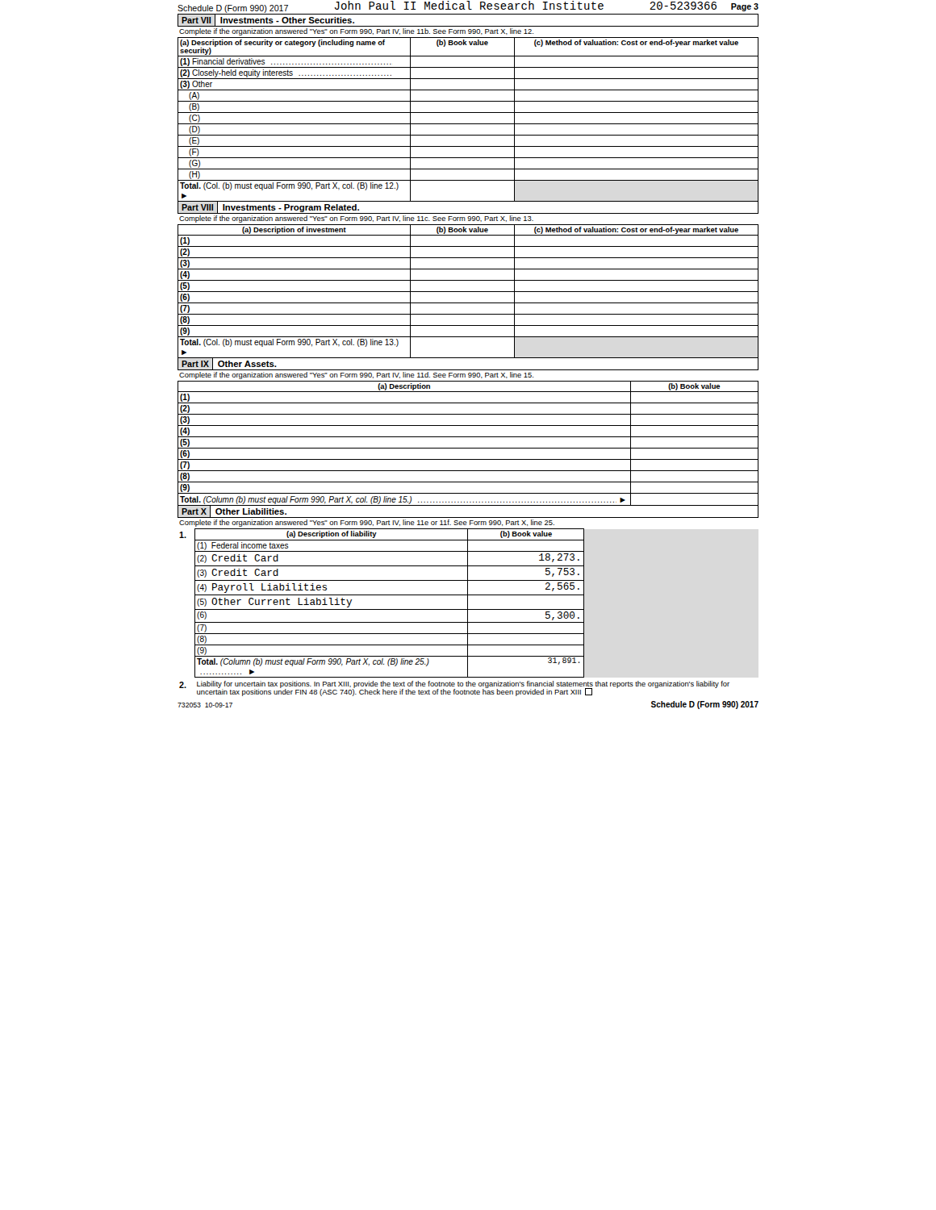Schedule D (Form 990) 2017
John Paul II Medical Research Institute
20-5239366 Page 3
Part VII
Investments - Other Securities.
Complete if the organization answered "Yes" on Form 990, Part IV, line 11b. See Form 990, Part X, line 12.
| (a) Description of security or category (including name of security) | (b) Book value | (c) Method of valuation: Cost or end-of-year market value |
| (1) Financial derivatives ................................................. | | |
| (2) Closely-held equity interests ................................. | | |
| (3) Other | | |
| (A) | | |
| (B) | | |
| (C) | | |
| (D) | | |
| (E) | | |
| (F) | | |
| (G) | | |
| (H) | | |
| Total. (Col. (b) must equal Form 990, Part X, col. (B) line 12.) ► | | |
Part VIII
Investments - Program Related.
Complete if the organization answered "Yes" on Form 990, Part IV, line 11c. See Form 990, Part X, line 13.
| (a) Description of investment | (b) Book value | (c) Method of valuation: Cost or end-of-year market value |
| (1) | | |
| (2) | | |
| (3) | | |
| (4) | | |
| (5) | | |
| (6) | | |
| (7) | | |
| (8) | | |
| (9) | | |
| Total. (Col. (b) must equal Form 990, Part X, col. (B) line 13.) ► | | |
Part IX
Other Assets.
Complete if the organization answered "Yes" on Form 990, Part IV, line 11d. See Form 990, Part X, line 15.
| (a) Description | (b) Book value |
| (1) | |
| (2) | |
| (3) | |
| (4) | |
| (5) | |
| (6) | |
| (7) | |
| (8) | |
| (9) | |
| Total. (Column (b) must equal Form 990, Part X, col. (B) line 15.) ................................................................................. ► | |
Part X
Other Liabilities.
Complete if the organization answered "Yes" on Form 990, Part IV, line 11e or 11f. See Form 990, Part X, line 25.
| 1. | (a) Description of liability | (b) Book value | |
| | (1) Federal income taxes | | |
| | (2) Credit Card | 18,273. | |
| | (3) Credit Card | 5,753. | |
| | (4) Payroll Liabilities | 2,565. | |
| | (5) Other Current Liability | | |
| | (6) | 5,300. | |
| | (7) | | |
| | (8) | | |
| | (9) | | |
| | Total. (Column (b) must equal Form 990, Part X, col. (B) line 25.) .............. ► | 31,891. | |
| 2. | Liability for uncertain tax positions. In Part XIII, provide the text of the footnote to the organization's financial statements that reports the organization's liability for uncertain tax positions under FIN 48 (ASC 740). Check here if the text of the footnote has been provided in Part XIII |
732053 10-09-17
Schedule D (Form 990) 2017